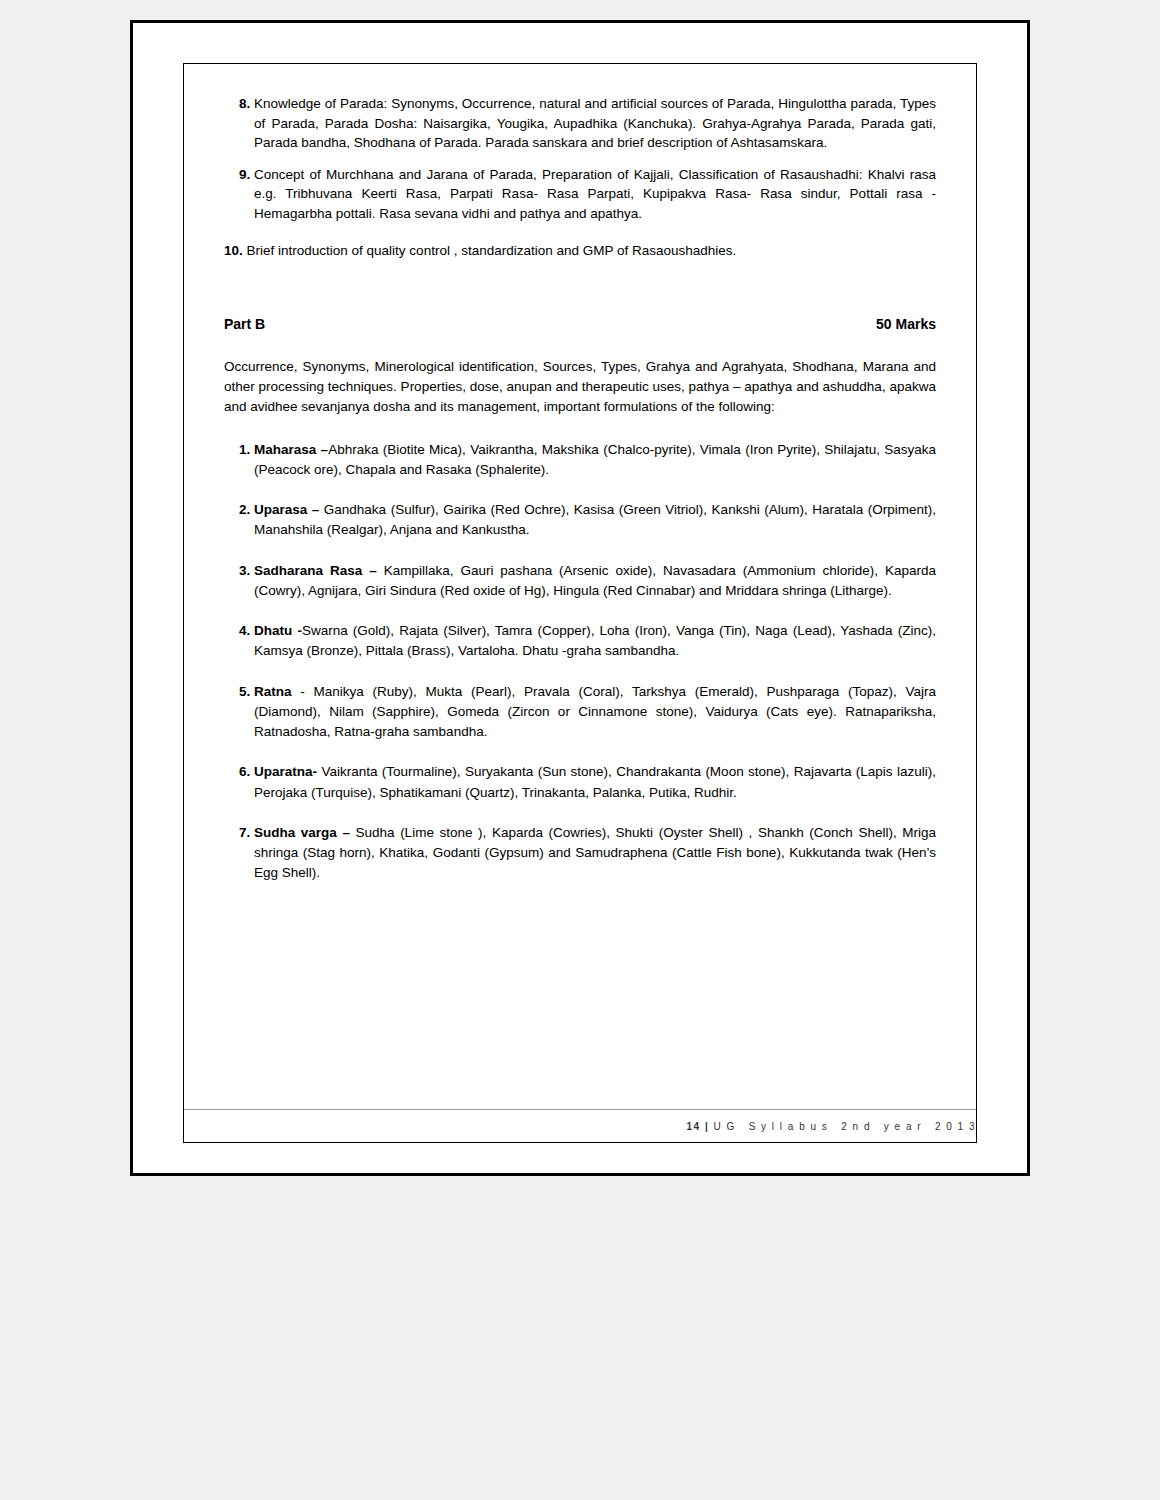Knowledge of Parada: Synonyms, Occurrence, natural and artificial sources of Parada, Hingulottha parada, Types of Parada, Parada Dosha: Naisargika, Yougika, Aupadhika (Kanchuka). Grahya-Agrahya Parada, Parada gati, Parada bandha, Shodhana of Parada. Parada sanskara and brief description of Ashtasamskara.
Concept of Murchhana and Jarana of Parada, Preparation of Kajjali, Classification of Rasaushadhi: Khalvi rasa e.g. Tribhuvana Keerti Rasa, Parpati Rasa- Rasa Parpati, Kupipakva Rasa- Rasa sindur, Pottali rasa - Hemagarbha pottali. Rasa sevana vidhi and pathya and apathya.
10. Brief introduction of quality control , standardization and GMP of Rasaoushadhies.
Part B 50 Marks
Occurrence, Synonyms, Minerological identification, Sources, Types, Grahya and Agrahyata, Shodhana, Marana and other processing techniques. Properties, dose, anupan and therapeutic uses, pathya – apathya and ashuddha, apakwa and avidhee sevanjanya dosha and its management, important formulations of the following:
Maharasa –Abhraka (Biotite Mica), Vaikrantha, Makshika (Chalco-pyrite), Vimala (Iron Pyrite), Shilajatu, Sasyaka (Peacock ore), Chapala and Rasaka (Sphalerite).
Uparasa – Gandhaka (Sulfur), Gairika (Red Ochre), Kasisa (Green Vitriol), Kankshi (Alum), Haratala (Orpiment), Manahshila (Realgar), Anjana and Kankustha.
Sadharana Rasa – Kampillaka, Gauri pashana (Arsenic oxide), Navasadara (Ammonium chloride), Kaparda (Cowry), Agnijara, Giri Sindura (Red oxide of Hg), Hingula (Red Cinnabar) and Mriddara shringa (Litharge).
Dhatu -Swarna (Gold), Rajata (Silver), Tamra (Copper), Loha (Iron), Vanga (Tin), Naga (Lead), Yashada (Zinc), Kamsya (Bronze), Pittala (Brass), Vartaloha. Dhatu -graha sambandha.
Ratna - Manikya (Ruby), Mukta (Pearl), Pravala (Coral), Tarkshya (Emerald), Pushparaga (Topaz), Vajra (Diamond), Nilam (Sapphire), Gomeda (Zircon or Cinnamone stone), Vaidurya (Cats eye). Ratnapariksha, Ratnadosha, Ratna-graha sambandha.
Uparatna- Vaikranta (Tourmaline), Suryakanta (Sun stone), Chandrakanta (Moon stone), Rajavarta (Lapis lazuli), Perojaka (Turquise), Sphatikamani (Quartz), Trinakanta, Palanka, Putika, Rudhir.
Sudha varga – Sudha (Lime stone ), Kaparda (Cowries), Shukti (Oyster Shell) , Shankh (Conch Shell), Mriga shringa (Stag horn), Khatika, Godanti (Gypsum) and Samudraphena (Cattle Fish bone), Kukkutanda twak (Hen’s Egg Shell).
14 | U G S y l l a b u s 2 n d y e a r 2 0 1 3